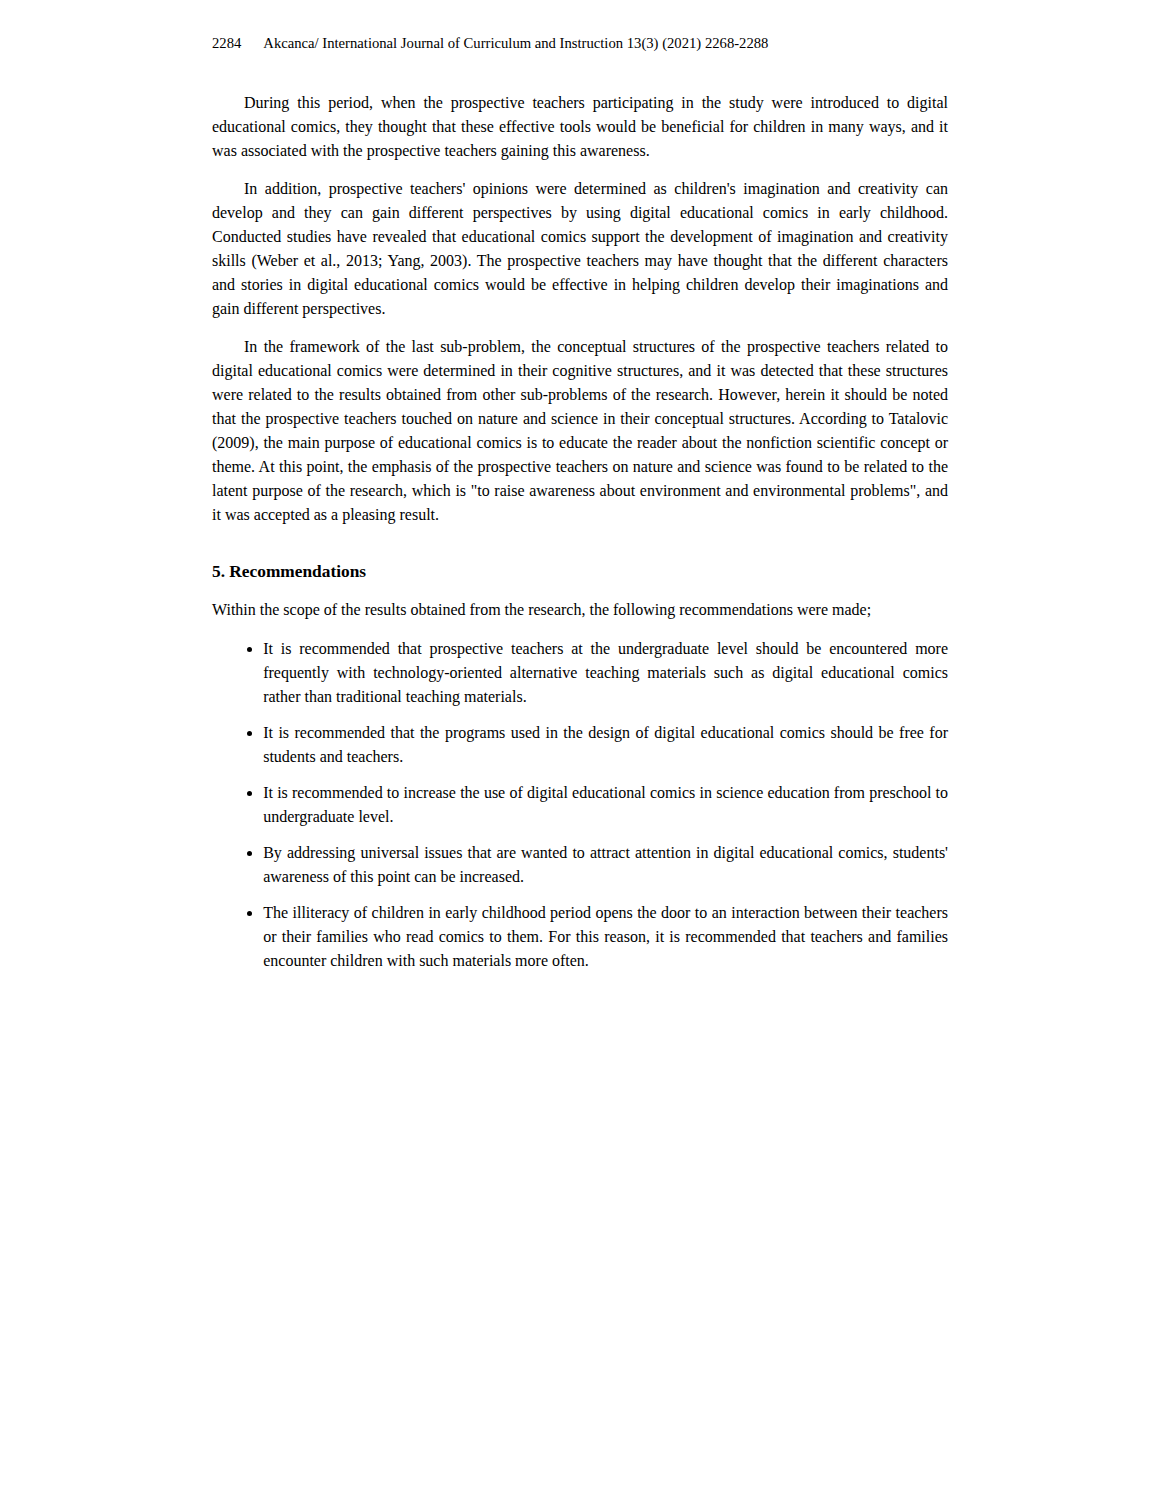2284 Akcanca/ International Journal of Curriculum and Instruction 13(3) (2021) 2268-2288
During this period, when the prospective teachers participating in the study were introduced to digital educational comics, they thought that these effective tools would be beneficial for children in many ways, and it was associated with the prospective teachers gaining this awareness.
In addition, prospective teachers' opinions were determined as children's imagination and creativity can develop and they can gain different perspectives by using digital educational comics in early childhood. Conducted studies have revealed that educational comics support the development of imagination and creativity skills (Weber et al., 2013; Yang, 2003). The prospective teachers may have thought that the different characters and stories in digital educational comics would be effective in helping children develop their imaginations and gain different perspectives.
In the framework of the last sub-problem, the conceptual structures of the prospective teachers related to digital educational comics were determined in their cognitive structures, and it was detected that these structures were related to the results obtained from other sub-problems of the research. However, herein it should be noted that the prospective teachers touched on nature and science in their conceptual structures. According to Tatalovic (2009), the main purpose of educational comics is to educate the reader about the nonfiction scientific concept or theme. At this point, the emphasis of the prospective teachers on nature and science was found to be related to the latent purpose of the research, which is "to raise awareness about environment and environmental problems", and it was accepted as a pleasing result.
5. Recommendations
Within the scope of the results obtained from the research, the following recommendations were made;
It is recommended that prospective teachers at the undergraduate level should be encountered more frequently with technology-oriented alternative teaching materials such as digital educational comics rather than traditional teaching materials.
It is recommended that the programs used in the design of digital educational comics should be free for students and teachers.
It is recommended to increase the use of digital educational comics in science education from preschool to undergraduate level.
By addressing universal issues that are wanted to attract attention in digital educational comics, students' awareness of this point can be increased.
The illiteracy of children in early childhood period opens the door to an interaction between their teachers or their families who read comics to them. For this reason, it is recommended that teachers and families encounter children with such materials more often.